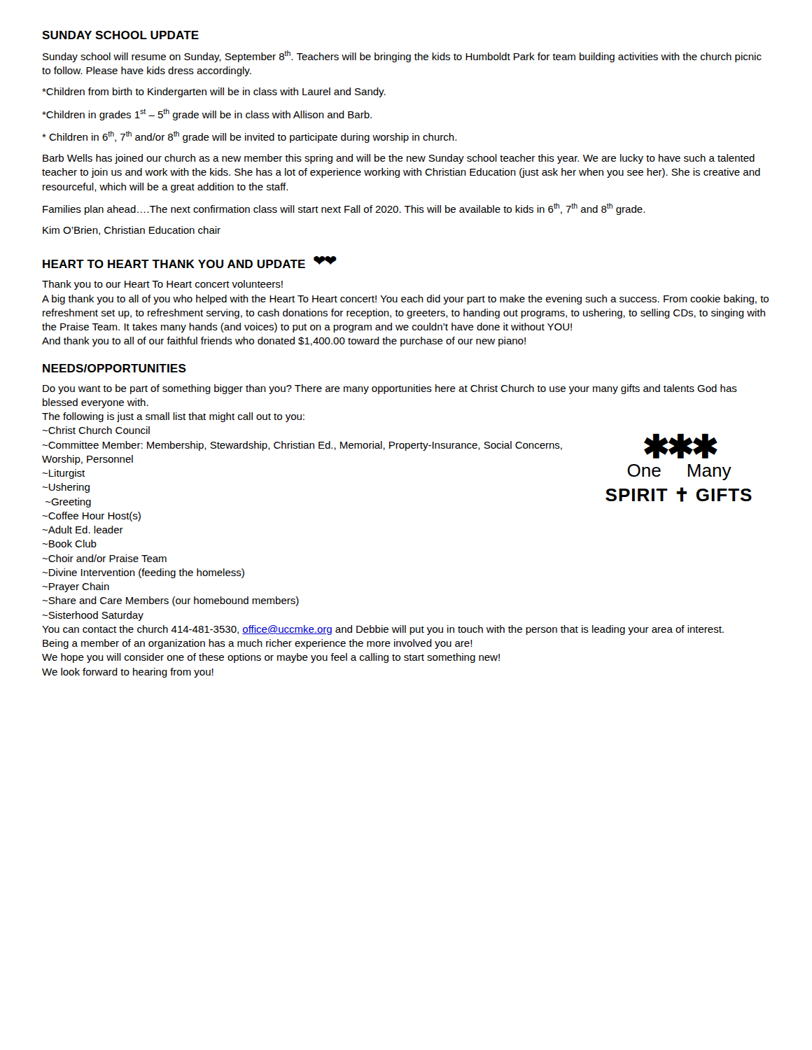SUNDAY SCHOOL UPDATE
Sunday school will resume on Sunday, September 8th. Teachers will be bringing the kids to Humboldt Park for team building activities with the church picnic to follow. Please have kids dress accordingly.
*Children from birth to Kindergarten will be in class with Laurel and Sandy.
*Children in grades 1st – 5th grade will be in class with Allison and Barb.
* Children in 6th, 7th and/or 8th grade will be invited to participate during worship in church.
Barb Wells has joined our church as a new member this spring and will be the new Sunday school teacher this year. We are lucky to have such a talented teacher to join us and work with the kids. She has a lot of experience working with Christian Education (just ask her when you see her). She is creative and resourceful, which will be a great addition to the staff.
Families plan ahead….The next confirmation class will start next Fall of 2020. This will be available to kids in 6th, 7th and 8th grade.
Kim O’Brien, Christian Education chair
HEART TO HEART THANK YOU AND UPDATE
❤❤
Thank you to our Heart To Heart concert volunteers!
A big thank you to all of you who helped with the Heart To Heart concert! You each did your part to make the evening such a success. From cookie baking, to refreshment set up, to refreshment serving, to cash donations for reception, to greeters, to handing out programs, to ushering, to selling CDs, to singing with the Praise Team. It takes many hands (and voices) to put on a program and we couldn’t have done it without YOU!
And thank you to all of our faithful friends who donated $1,400.00 toward the purchase of our new piano!
NEEDS/OPPORTUNITIES
Do you want to be part of something bigger than you? There are many opportunities here at Christ Church to use your many gifts and talents God has blessed everyone with.
The following is just a small list that might call out to you:
✱✱✱
One Many
SPIRIT ✝ GIFTS
~Christ Church Council
~Committee Member: Membership, Stewardship, Christian Ed., Memorial, Property-Insurance, Social Concerns, Worship, Personnel
~Liturgist
~Ushering
~Greeting
~Coffee Hour Host(s)
~Adult Ed. leader
~Book Club
~Choir and/or Praise Team
~Divine Intervention (feeding the homeless)
~Prayer Chain
~Share and Care Members (our homebound members)
~Sisterhood Saturday
You can contact the church 414-481-3530, office@uccmke.org and Debbie will put you in touch with the person that is leading your area of interest.
Being a member of an organization has a much richer experience the more involved you are!
We hope you will consider one of these options or maybe you feel a calling to start something new!
We look forward to hearing from you!